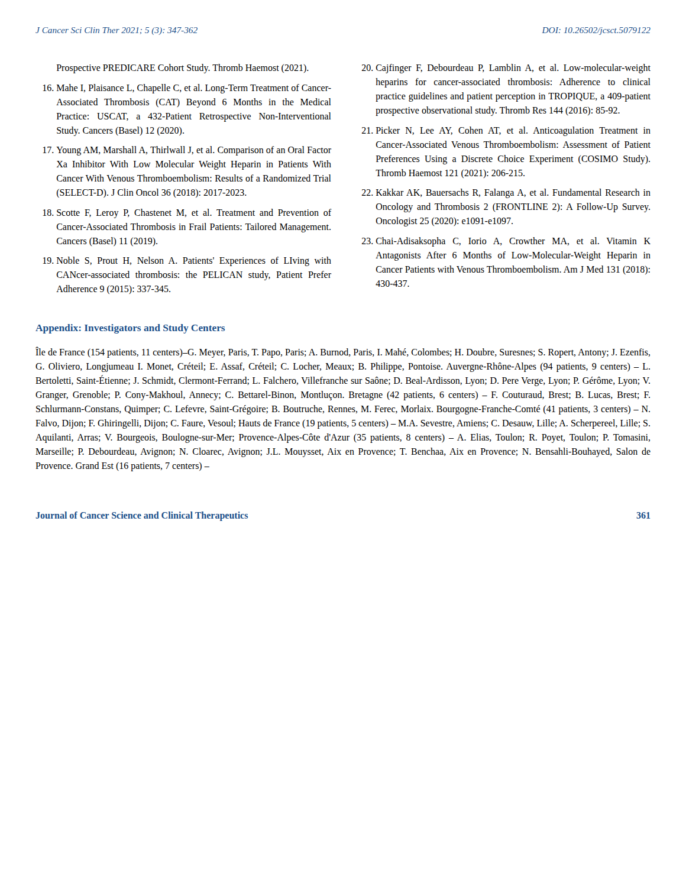J Cancer Sci Clin Ther 2021; 5 (3): 347-362
DOI: 10.26502/jcsct.5079122
Prospective PREDICARE Cohort Study. Thromb Haemost (2021).
Mahe I, Plaisance L, Chapelle C, et al. Long-Term Treatment of Cancer-Associated Thrombosis (CAT) Beyond 6 Months in the Medical Practice: USCAT, a 432-Patient Retrospective Non-Interventional Study. Cancers (Basel) 12 (2020).
Young AM, Marshall A, Thirlwall J, et al. Comparison of an Oral Factor Xa Inhibitor With Low Molecular Weight Heparin in Patients With Cancer With Venous Thromboembolism: Results of a Randomized Trial (SELECT-D). J Clin Oncol 36 (2018): 2017-2023.
Scotte F, Leroy P, Chastenet M, et al. Treatment and Prevention of Cancer-Associated Thrombosis in Frail Patients: Tailored Management. Cancers (Basel) 11 (2019).
Noble S, Prout H, Nelson A. Patients' Experiences of LIving with CANcer-associated thrombosis: the PELICAN study, Patient Prefer Adherence 9 (2015): 337-345.
Cajfinger F, Debourdeau P, Lamblin A, et al. Low-molecular-weight heparins for cancer-associated thrombosis: Adherence to clinical practice guidelines and patient perception in TROPIQUE, a 409-patient prospective observational study. Thromb Res 144 (2016): 85-92.
Picker N, Lee AY, Cohen AT, et al. Anticoagulation Treatment in Cancer-Associated Venous Thromboembolism: Assessment of Patient Preferences Using a Discrete Choice Experiment (COSIMO Study). Thromb Haemost 121 (2021): 206-215.
Kakkar AK, Bauersachs R, Falanga A, et al. Fundamental Research in Oncology and Thrombosis 2 (FRONTLINE 2): A Follow-Up Survey. Oncologist 25 (2020): e1091-e1097.
Chai-Adisaksopha C, Iorio A, Crowther MA, et al. Vitamin K Antagonists After 6 Months of Low-Molecular-Weight Heparin in Cancer Patients with Venous Thromboembolism. Am J Med 131 (2018): 430-437.
Appendix: Investigators and Study Centers
Île de France (154 patients, 11 centers)–G. Meyer, Paris, T. Papo, Paris; A. Burnod, Paris, I. Mahé, Colombes; H. Doubre, Suresnes; S. Ropert, Antony; J. Ezenfis, G. Oliviero, Longjumeau I. Monet, Créteil; E. Assaf, Créteil; C. Locher, Meaux; B. Philippe, Pontoise. Auvergne-Rhône-Alpes (94 patients, 9 centers) – L. Bertoletti, Saint-Étienne; J. Schmidt, Clermont-Ferrand; L. Falchero, Villefranche sur Saône; D. Beal-Ardisson, Lyon; D. Pere Verge, Lyon; P. Gérôme, Lyon; V. Granger, Grenoble; P. Cony-Makhoul, Annecy; C. Bettarel-Binon, Montluçon. Bretagne (42 patients, 6 centers) – F. Couturaud, Brest; B. Lucas, Brest; F. Schlurmann-Constans, Quimper; C. Lefevre, Saint-Grégoire; B. Boutruche, Rennes, M. Ferec, Morlaix. Bourgogne-Franche-Comté (41 patients, 3 centers) – N. Falvo, Dijon; F. Ghiringelli, Dijon; C. Faure, Vesoul; Hauts de France (19 patients, 5 centers) – M.A. Sevestre, Amiens; C. Desauw, Lille; A. Scherpereel, Lille; S. Aquilanti, Arras; V. Bourgeois, Boulogne-sur-Mer; Provence-Alpes-Côte d'Azur (35 patients, 8 centers) – A. Elias, Toulon; R. Poyet, Toulon; P. Tomasini, Marseille; P. Debourdeau, Avignon; N. Cloarec, Avignon; J.L. Mouysset, Aix en Provence; T. Benchaa, Aix en Provence; N. Bensahli-Bouhayed, Salon de Provence. Grand Est (16 patients, 7 centers) –
Journal of Cancer Science and Clinical Therapeutics
361